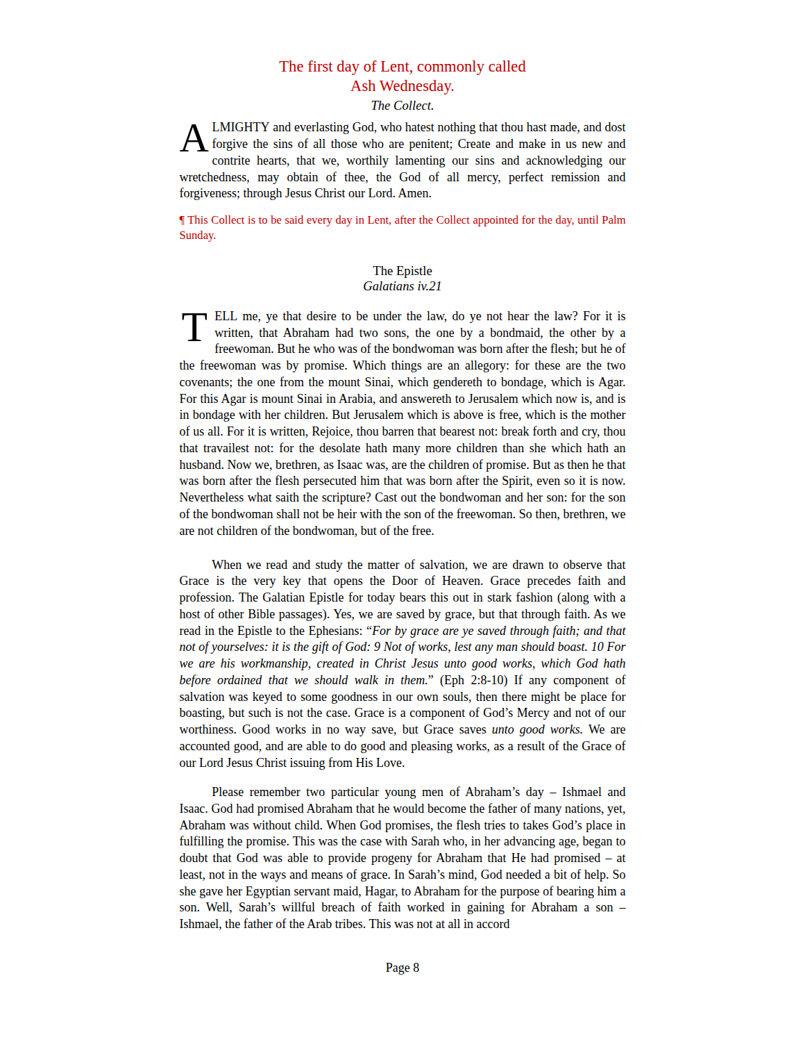The first day of Lent, commonly called
Ash Wednesday.
The Collect.
ALMIGHTY and everlasting God, who hatest nothing that thou hast made, and dost forgive the sins of all those who are penitent; Create and make in us new and contrite hearts, that we, worthily lamenting our sins and acknowledging our wretchedness, may obtain of thee, the God of all mercy, perfect remission and forgiveness; through Jesus Christ our Lord. Amen.
¶ This Collect is to be said every day in Lent, after the Collect appointed for the day, until Palm Sunday.
The Epistle
Galatians iv.21
TELL me, ye that desire to be under the law, do ye not hear the law? For it is written, that Abraham had two sons, the one by a bondmaid, the other by a freewoman. But he who was of the bondwoman was born after the flesh; but he of the freewoman was by promise. Which things are an allegory: for these are the two covenants; the one from the mount Sinai, which gendereth to bondage, which is Agar. For this Agar is mount Sinai in Arabia, and answereth to Jerusalem which now is, and is in bondage with her children. But Jerusalem which is above is free, which is the mother of us all. For it is written, Rejoice, thou barren that bearest not: break forth and cry, thou that travailest not: for the desolate hath many more children than she which hath an husband. Now we, brethren, as Isaac was, are the children of promise. But as then he that was born after the flesh persecuted him that was born after the Spirit, even so it is now. Nevertheless what saith the scripture? Cast out the bondwoman and her son: for the son of the bondwoman shall not be heir with the son of the freewoman. So then, brethren, we are not children of the bondwoman, but of the free.
When we read and study the matter of salvation, we are drawn to observe that Grace is the very key that opens the Door of Heaven. Grace precedes faith and profession. The Galatian Epistle for today bears this out in stark fashion (along with a host of other Bible passages). Yes, we are saved by grace, but that through faith. As we read in the Epistle to the Ephesians: “For by grace are ye saved through faith; and that not of yourselves: it is the gift of God: 9 Not of works, lest any man should boast. 10 For we are his workmanship, created in Christ Jesus unto good works, which God hath before ordained that we should walk in them.” (Eph 2:8-10) If any component of salvation was keyed to some goodness in our own souls, then there might be place for boasting, but such is not the case. Grace is a component of God’s Mercy and not of our worthiness. Good works in no way save, but Grace saves unto good works. We are accounted good, and are able to do good and pleasing works, as a result of the Grace of our Lord Jesus Christ issuing from His Love.
Please remember two particular young men of Abraham’s day – Ishmael and Isaac. God had promised Abraham that he would become the father of many nations, yet, Abraham was without child. When God promises, the flesh tries to takes God’s place in fulfilling the promise. This was the case with Sarah who, in her advancing age, began to doubt that God was able to provide progeny for Abraham that He had promised – at least, not in the ways and means of grace. In Sarah’s mind, God needed a bit of help. So she gave her Egyptian servant maid, Hagar, to Abraham for the purpose of bearing him a son. Well, Sarah’s willful breach of faith worked in gaining for Abraham a son – Ishmael, the father of the Arab tribes. This was not at all in accord
Page 8